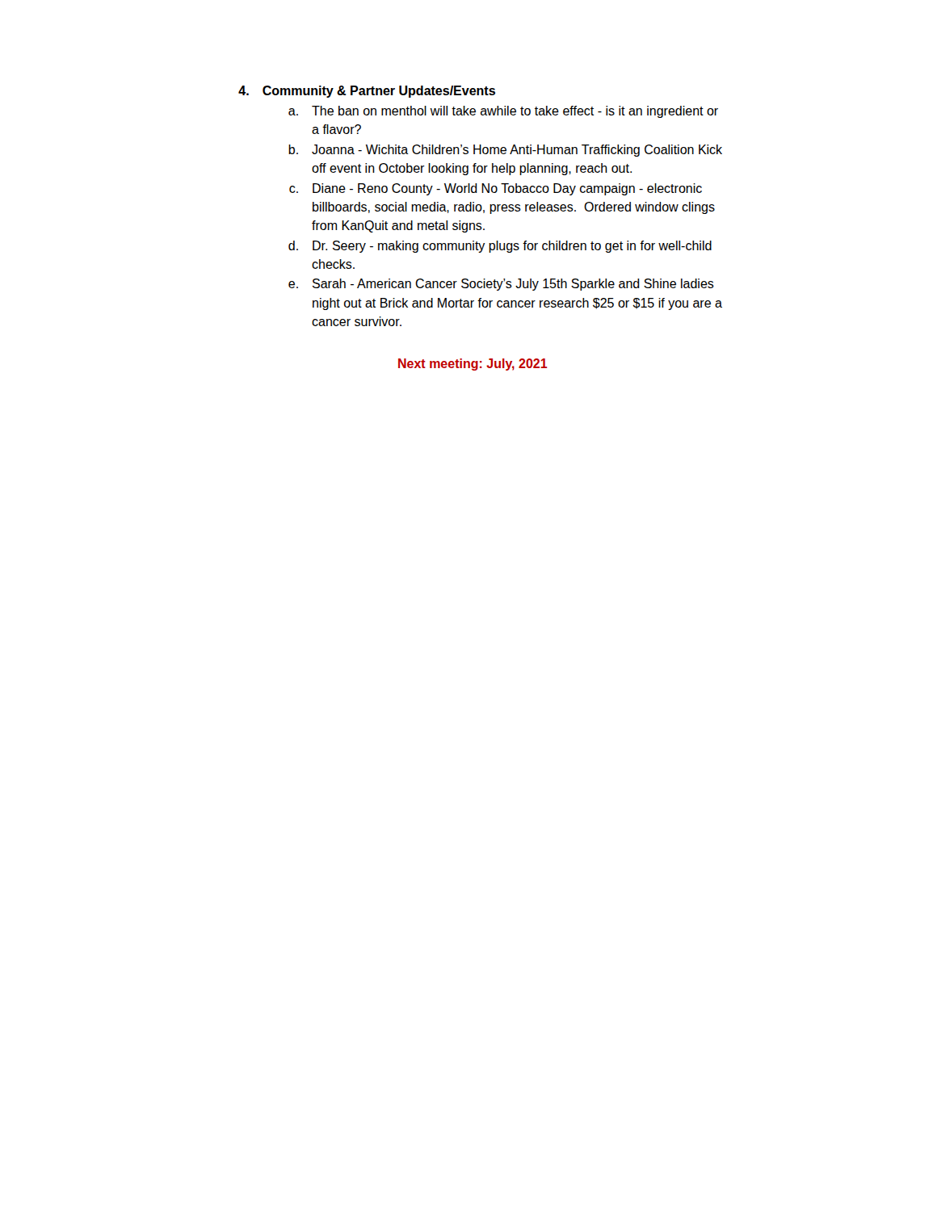Community & Partner Updates/Events
The ban on menthol will take awhile to take effect - is it an ingredient or a flavor?
Joanna - Wichita Children’s Home Anti-Human Trafficking Coalition Kick off event in October looking for help planning, reach out.
Diane - Reno County - World No Tobacco Day campaign - electronic billboards, social media, radio, press releases. Ordered window clings from KanQuit and metal signs.
Dr. Seery - making community plugs for children to get in for well-child checks.
Sarah - American Cancer Society’s July 15th Sparkle and Shine ladies night out at Brick and Mortar for cancer research $25 or $15 if you are a cancer survivor.
Next meeting: July, 2021